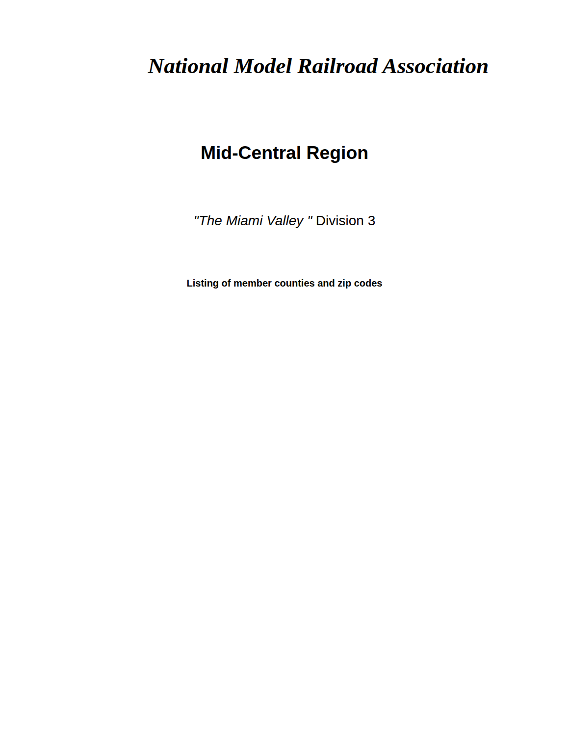National Model Railroad Association
Mid-Central Region
"The Miami Valley " Division 3
Listing of member counties and zip codes